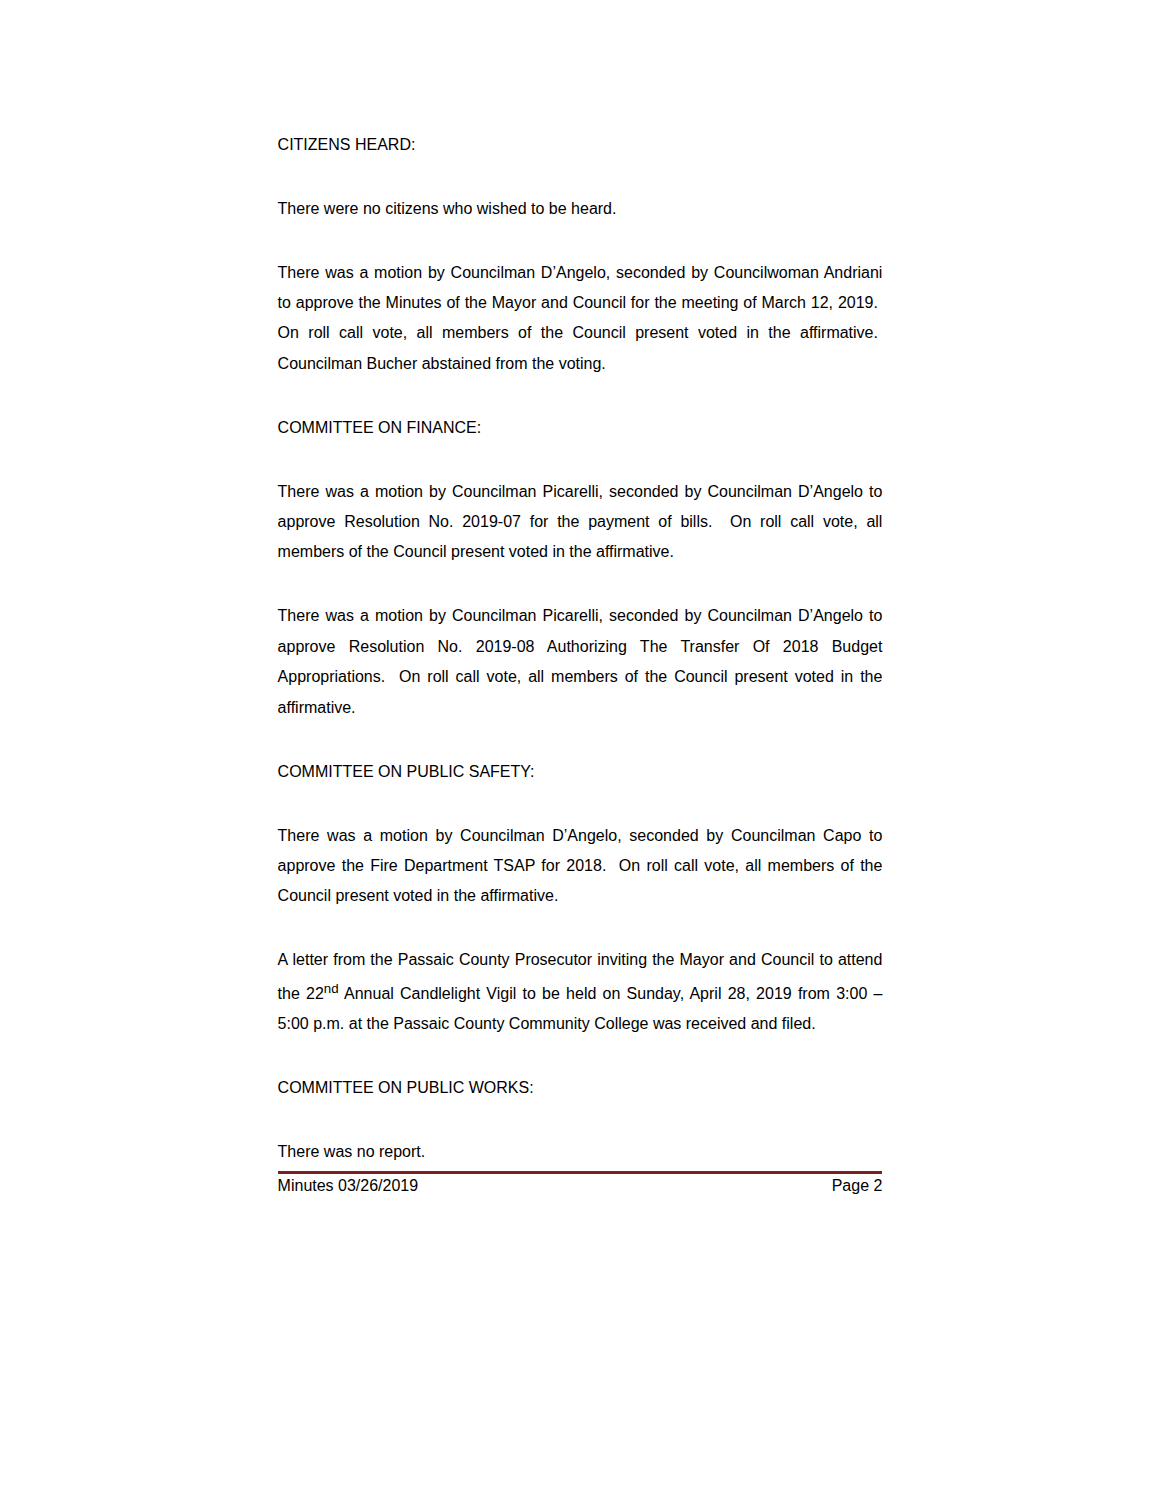CITIZENS HEARD:
There were no citizens who wished to be heard.
There was a motion by Councilman D’Angelo, seconded by Councilwoman Andriani to approve the Minutes of the Mayor and Council for the meeting of March 12, 2019. On roll call vote, all members of the Council present voted in the affirmative. Councilman Bucher abstained from the voting.
COMMITTEE ON FINANCE:
There was a motion by Councilman Picarelli, seconded by Councilman D’Angelo to approve Resolution No. 2019-07 for the payment of bills. On roll call vote, all members of the Council present voted in the affirmative.
There was a motion by Councilman Picarelli, seconded by Councilman D’Angelo to approve Resolution No. 2019-08 Authorizing The Transfer Of 2018 Budget Appropriations. On roll call vote, all members of the Council present voted in the affirmative.
COMMITTEE ON PUBLIC SAFETY:
There was a motion by Councilman D’Angelo, seconded by Councilman Capo to approve the Fire Department TSAP for 2018. On roll call vote, all members of the Council present voted in the affirmative.
A letter from the Passaic County Prosecutor inviting the Mayor and Council to attend the 22nd Annual Candlelight Vigil to be held on Sunday, April 28, 2019 from 3:00 – 5:00 p.m. at the Passaic County Community College was received and filed.
COMMITTEE ON PUBLIC WORKS:
There was no report.
Minutes 03/26/2019 Page 2